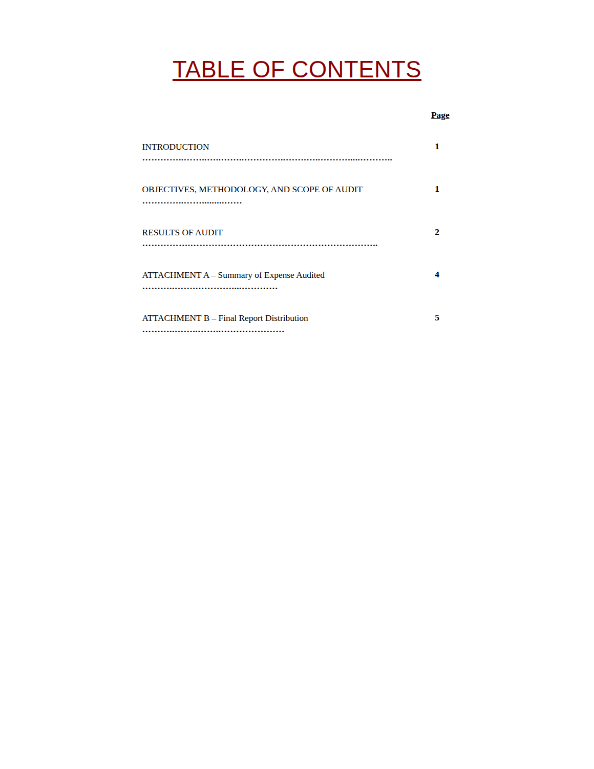TABLE OF CONTENTS
Page
| INTRODUCTION …………..……..…..……..…………..…….…..……….....……….. | 1 |
| OBJECTIVES, METHODOLOGY, AND SCOPE OF AUDIT …………..…….........…… | 1 |
| RESULTS OF AUDIT …………….…………………………………………………….. | 2 |
| ATTACHMENT A – Summary of Expense Audited ………..…….…………....………… | 4 |
| ATTACHMENT B – Final Report Distribution ………..……..……..………………… | 5 |